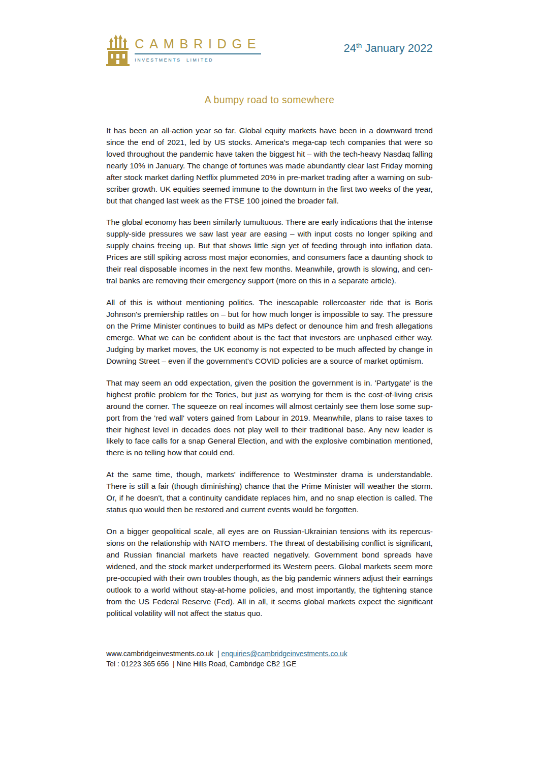CAMBRIDGE
INVESTMENTS LIMITED
24th January 2022
A bumpy road to somewhere
It has been an all-action year so far. Global equity markets have been in a downward trend since the end of 2021, led by US stocks. America's mega-cap tech companies that were so loved throughout the pandemic have taken the biggest hit – with the tech-heavy Nasdaq falling nearly 10% in January. The change of fortunes was made abundantly clear last Friday morning after stock market darling Netflix plummeted 20% in pre-market trading after a warning on subscriber growth. UK equities seemed immune to the downturn in the first two weeks of the year, but that changed last week as the FTSE 100 joined the broader fall.
The global economy has been similarly tumultuous. There are early indications that the intense supply-side pressures we saw last year are easing – with input costs no longer spiking and supply chains freeing up. But that shows little sign yet of feeding through into inflation data. Prices are still spiking across most major economies, and consumers face a daunting shock to their real disposable incomes in the next few months. Meanwhile, growth is slowing, and central banks are removing their emergency support (more on this in a separate article).
All of this is without mentioning politics. The inescapable rollercoaster ride that is Boris Johnson's premiership rattles on – but for how much longer is impossible to say. The pressure on the Prime Minister continues to build as MPs defect or denounce him and fresh allegations emerge. What we can be confident about is the fact that investors are unphased either way. Judging by market moves, the UK economy is not expected to be much affected by change in Downing Street – even if the government's COVID policies are a source of market optimism.
That may seem an odd expectation, given the position the government is in. 'Partygate' is the highest profile problem for the Tories, but just as worrying for them is the cost-of-living crisis around the corner. The squeeze on real incomes will almost certainly see them lose some support from the 'red wall' voters gained from Labour in 2019. Meanwhile, plans to raise taxes to their highest level in decades does not play well to their traditional base. Any new leader is likely to face calls for a snap General Election, and with the explosive combination mentioned, there is no telling how that could end.
At the same time, though, markets' indifference to Westminster drama is understandable. There is still a fair (though diminishing) chance that the Prime Minister will weather the storm. Or, if he doesn't, that a continuity candidate replaces him, and no snap election is called. The status quo would then be restored and current events would be forgotten.
On a bigger geopolitical scale, all eyes are on Russian-Ukrainian tensions with its repercussions on the relationship with NATO members. The threat of destabilising conflict is significant, and Russian financial markets have reacted negatively. Government bond spreads have widened, and the stock market underperformed its Western peers. Global markets seem more pre-occupied with their own troubles though, as the big pandemic winners adjust their earnings outlook to a world without stay-at-home policies, and most importantly, the tightening stance from the US Federal Reserve (Fed). All in all, it seems global markets expect the significant political volatility will not affect the status quo.
www.cambridgeinvestments.co.uk | enquiries@cambridgeinvestments.co.uk
Tel : 01223 365 656 | Nine Hills Road, Cambridge CB2 1GE